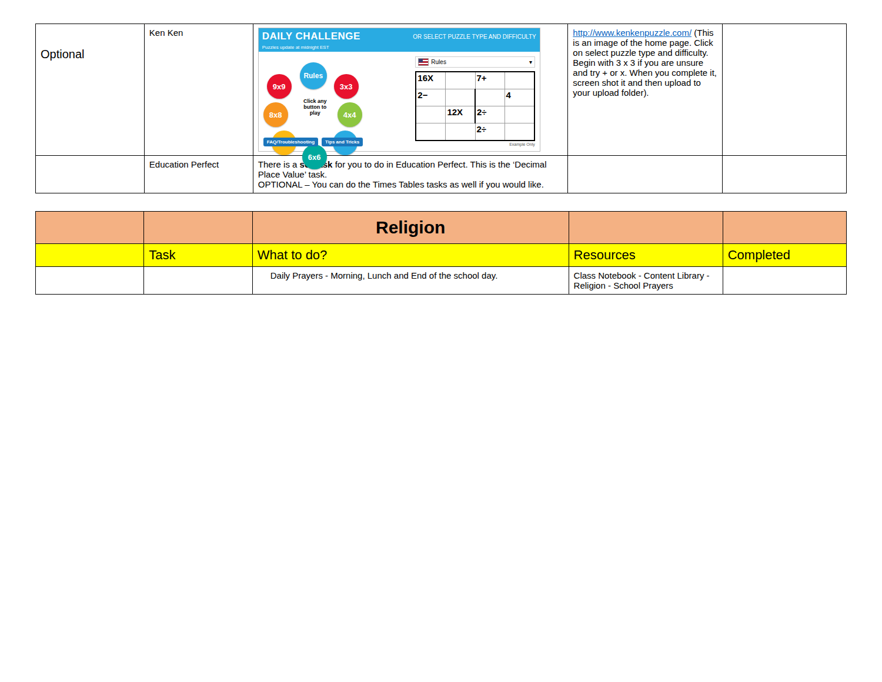| Optional | Ken Ken | DAILY CHALLENGE OR SELECT PUZZLE TYPE AND DIFFICULTY Puzzles update at midnight EST Rules 9x9 3x3 8x8 4x4 Click any button to play 7x7 5x5 6x6 FAQ/Troubleshooting Tips and Tricks Rules ▾ / 16X / / 7+ / / / 2− / / / 4 / / / 12X / 2÷ / / / / / 2÷ / / Example Only | http://www.kenkenpuzzle.com/ (This is an image of the home page. Click on select puzzle type and difficulty. Begin with 3 x 3 if you are unsure and try + or x. When you complete it, screen shot it and then upload to your upload folder). | |
| | Education Perfect | There is a set task for you to do in Education Perfect. This is the ‘Decimal Place Value’ task. OPTIONAL – You can do the Times Tables tasks as well if you would like. | | |
| | | Religion | | |
| | Task | What to do? | Resources | Completed |
| | | Daily Prayers - Morning, Lunch and End of the school day. | Class Notebook - Content Library - Religion - School Prayers | |